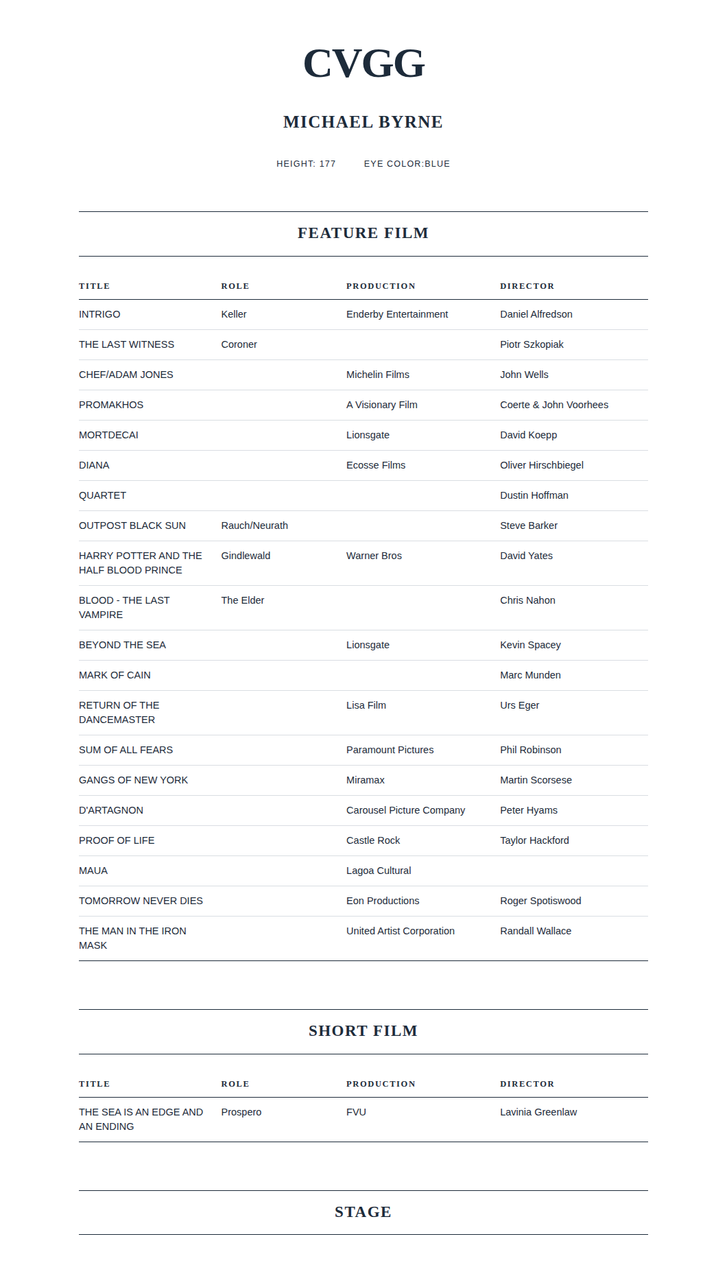CVGG
MICHAEL BYRNE
HEIGHT: 177 EYE COLOR:BLUE
FEATURE FILM
| TITLE | ROLE | PRODUCTION | DIRECTOR |
| --- | --- | --- | --- |
| Intrigo | Keller | Enderby Entertainment | Daniel Alfredson |
| The Last Witness | Coroner | | Piotr Szkopiak |
| Chef/Adam Jones | | Michelin Films | John Wells |
| Promakhos | | A Visionary Film | Coerte & John Voorhees |
| Mortdecai | | Lionsgate | David Koepp |
| Diana | | Ecosse Films | Oliver Hirschbiegel |
| Quartet | | | Dustin Hoffman |
| Outpost Black Sun | Rauch/Neurath | | Steve Barker |
| Harry Potter and the Half Blood Prince | Gindlewald | Warner Bros | David Yates |
| Blood - The Last Vampire | The Elder | | Chris Nahon |
| Beyond the Sea | | Lionsgate | Kevin Spacey |
| Mark of Cain | | | Marc Munden |
| Return of the Dancemaster | | Lisa Film | Urs Eger |
| Sum of All Fears | | Paramount Pictures | Phil Robinson |
| Gangs of New York | | Miramax | Martin Scorsese |
| D'Artagnon | | Carousel Picture Company | Peter Hyams |
| Proof of Life | | Castle Rock | Taylor Hackford |
| Maua | | Lagoa Cultural | |
| Tomorrow Never Dies | | Eon Productions | Roger Spotiswood |
| The Man in the Iron Mask | | United Artist Corporation | Randall Wallace |
SHORT FILM
| TITLE | ROLE | PRODUCTION | DIRECTOR |
| --- | --- | --- | --- |
| The Sea is an Edge and an Ending | Prospero | FVU | Lavinia Greenlaw |
STAGE